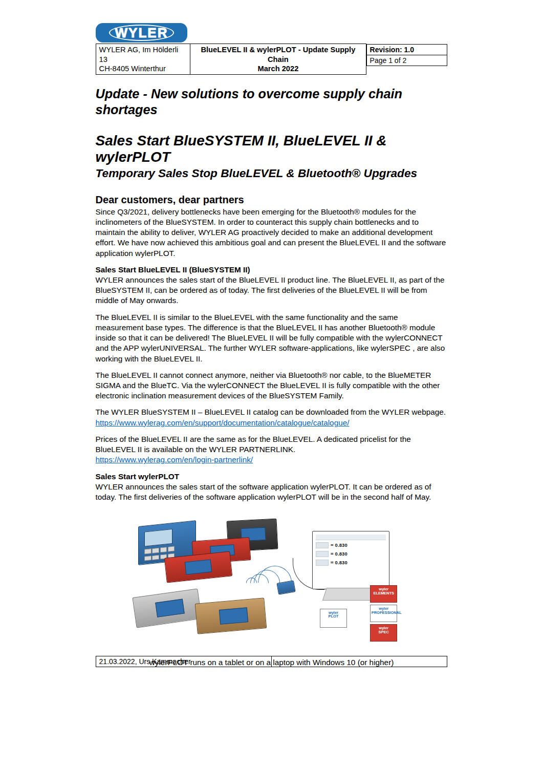WYLER
| WYLER AG, Im Hölderli 13 CH-8405 Winterthur | BlueLEVEL II & wylerPLOT - Update Supply Chain March 2022 | / Revision: 1.0 / / Page 1 of 2 / |
Update - New solutions to overcome supply chain shortages
Sales Start BlueSYSTEM II, BlueLEVEL II & wylerPLOT
Temporary Sales Stop BlueLEVEL & Bluetooth® Upgrades
Dear customers, dear partners
Since Q3/2021, delivery bottlenecks have been emerging for the Bluetooth® modules for the inclinometers of the BlueSYSTEM. In order to counteract this supply chain bottlenecks and to maintain the ability to deliver, WYLER AG proactively decided to make an additional development effort. We have now achieved this ambitious goal and can present the BlueLEVEL II and the software application wylerPLOT.
Sales Start BlueLEVEL II (BlueSYSTEM II)
WYLER announces the sales start of the BlueLEVEL II product line. The BlueLEVEL II, as part of the BlueSYSTEM II, can be ordered as of today. The first deliveries of the BlueLEVEL II will be from middle of May onwards.
The BlueLEVEL II is similar to the BlueLEVEL with the same functionality and the same measurement base types. The difference is that the BlueLEVEL II has another Bluetooth® module inside so that it can be delivered! The BlueLEVEL II will be fully compatible with the wylerCONNECT and the APP wylerUNIVERSAL. The further WYLER software-applications, like wylerSPEC , are also working with the BlueLEVEL II.
The BlueLEVEL II cannot connect anymore, neither via Bluetooth® nor cable, to the BlueMETER SIGMA and the BlueTC. Via the wylerCONNECT the BlueLEVEL II is fully compatible with the other electronic inclination measurement devices of the BlueSYSTEM Family.
The WYLER BlueSYSTEM II – BlueLEVEL II catalog can be downloaded from the WYLER webpage.
https://www.wylerag.com/en/support/documentation/catalogue/catalogue/
Prices of the BlueLEVEL II are the same as for the BlueLEVEL. A dedicated pricelist for the BlueLEVEL II is available on the WYLER PARTNERLINK.
https://www.wylerag.com/en/login-partnerlink/
Sales Start wylerPLOT
WYLER announces the sales start of the software application wylerPLOT. It can be ordered as of today. The first deliveries of the software application wylerPLOT will be in the second half of May.
= 0.830
= 0.830
= 0.830
wyler
PLOT
wyler
ELEMENTS
wyler
PROFESSIONAL
wyler
SPEC
wylerPLOT runs on a tablet or on a laptop with Windows 10 (or higher)
| 21.03.2022, Urs Kammacher | |